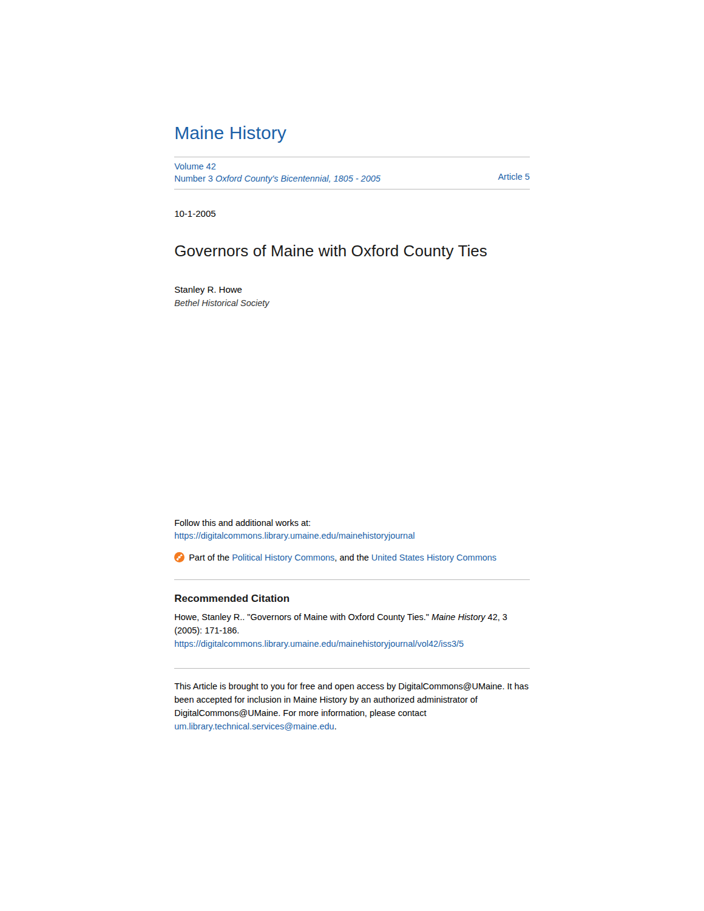Maine History
Volume 42 Number 3 Oxford County's Bicentennial, 1805 - 2005
Article 5
10-1-2005
Governors of Maine with Oxford County Ties
Stanley R. Howe
Bethel Historical Society
Follow this and additional works at: https://digitalcommons.library.umaine.edu/mainehistoryjournal
Part of the Political History Commons, and the United States History Commons
Recommended Citation
Howe, Stanley R.. "Governors of Maine with Oxford County Ties." Maine History 42, 3 (2005): 171-186. https://digitalcommons.library.umaine.edu/mainehistoryjournal/vol42/iss3/5
This Article is brought to you for free and open access by DigitalCommons@UMaine. It has been accepted for inclusion in Maine History by an authorized administrator of DigitalCommons@UMaine. For more information, please contact um.library.technical.services@maine.edu.